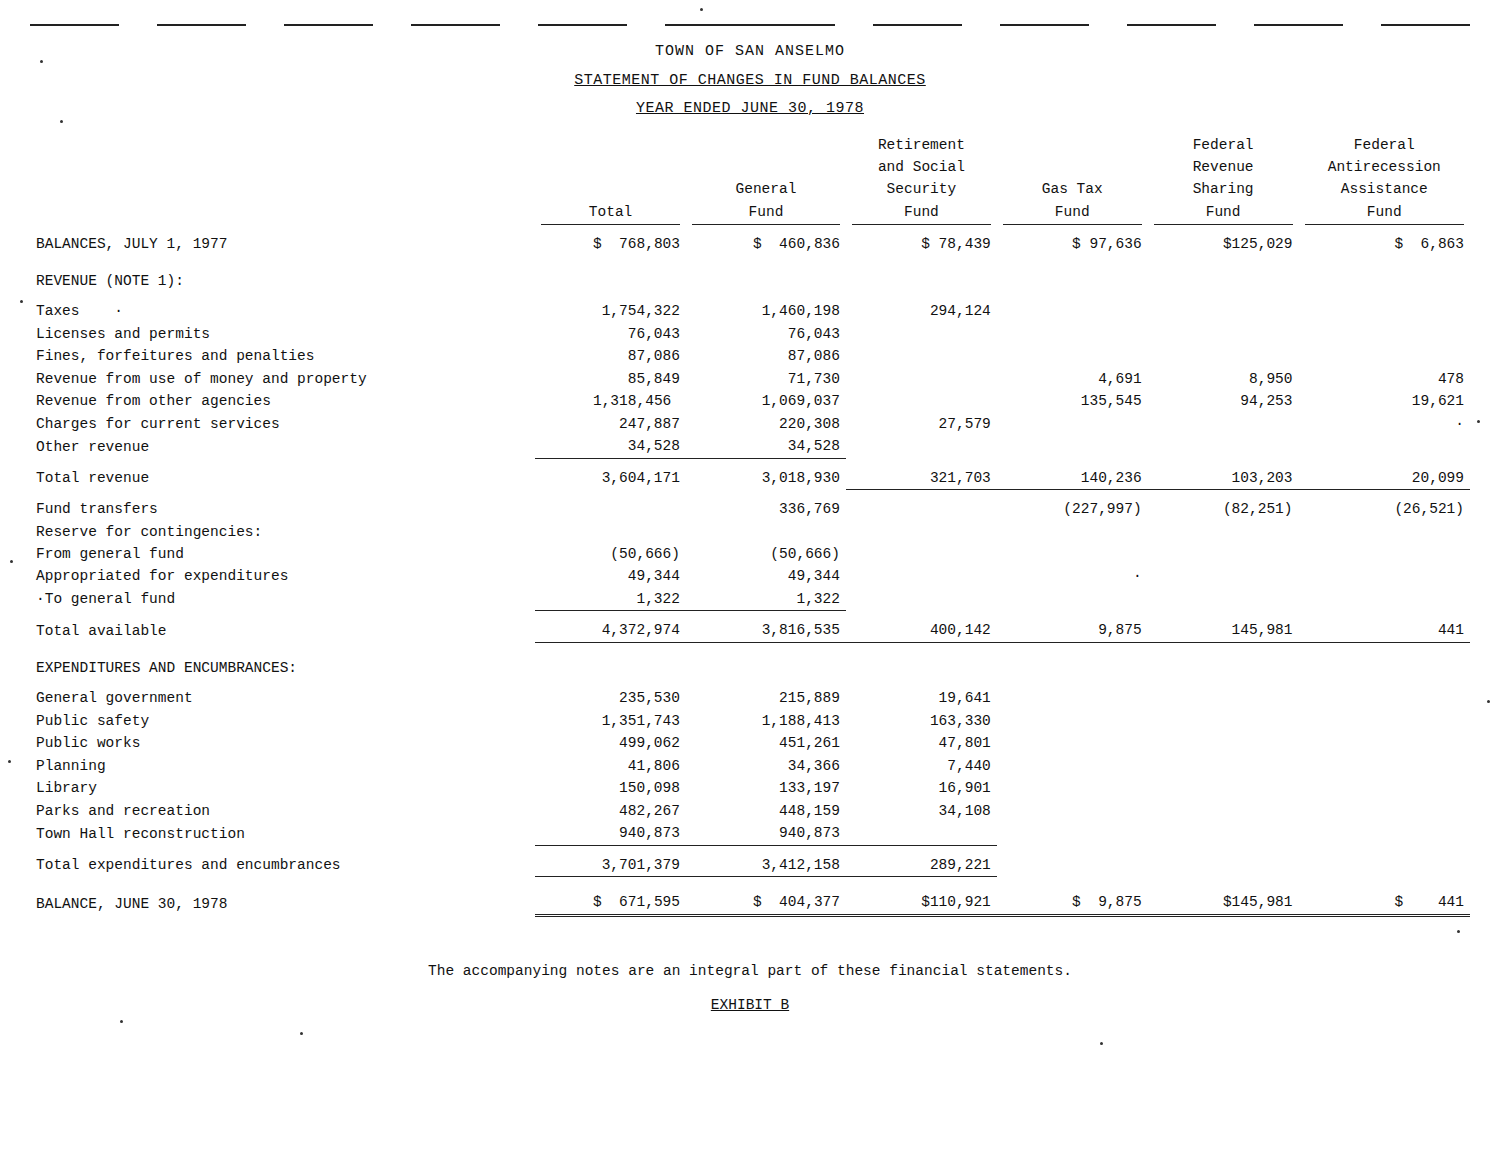TOWN OF SAN ANSELMO
STATEMENT OF CHANGES IN FUND BALANCES
YEAR ENDED JUNE 30, 1978
| | Total | General Fund | Retirement and Social Security Fund | Gas Tax Fund | Federal Revenue Sharing Fund | Federal Antirecession Assistance Fund |
| --- | --- | --- | --- | --- | --- | --- |
| BALANCES, JULY 1, 1977 | $ 768,803 | $ 460,836 | $ 78,439 | $ 97,636 | $125,029 | $ 6,863 |
| REVENUE (NOTE 1): | | | | | | |
| Taxes · | 1,754,322 | 1,460,198 | 294,124 | | | |
| Licenses and permits | 76,043 | 76,043 | | | | |
| Fines, forfeitures and penalties | 87,086 | 87,086 | | | | |
| Revenue from use of money and property | 85,849 | 71,730 | | 4,691 | 8,950 | 478 |
| Revenue from other agencies | 1,318,456 | 1,069,037 | | 135,545 | 94,253 | 19,621 |
| Charges for current services | 247,887 | 220,308 | 27,579 | | | · |
| Other revenue | 34,528 | 34,528 | | | | |
| Total revenue | 3,604,171 | 3,018,930 | 321,703 | 140,236 | 103,203 | 20,099 |
| Fund transfers | | 336,769 | | (227,997) | (82,251) | (26,521) |
| Reserve for contingencies: | | | | | | |
| From general fund | (50,666) | (50,666) | | | | |
| Appropriated for expenditures | 49,344 | 49,344 | | · | | |
| ·To general fund | 1,322 | 1,322 | | | | |
| Total available | 4,372,974 | 3,816,535 | 400,142 | 9,875 | 145,981 | 441 |
| EXPENDITURES AND ENCUMBRANCES: | | | | | | |
| General government | 235,530 | 215,889 | 19,641 | | | |
| Public safety | 1,351,743 | 1,188,413 | 163,330 | | | |
| Public works | 499,062 | 451,261 | 47,801 | | | |
| Planning | 41,806 | 34,366 | 7,440 | | | |
| Library | 150,098 | 133,197 | 16,901 | | | |
| Parks and recreation | 482,267 | 448,159 | 34,108 | | | |
| Town Hall reconstruction | 940,873 | 940,873 | | | | |
| Total expenditures and encumbrances | 3,701,379 | 3,412,158 | 289,221 | | | |
| BALANCE, JUNE 30, 1978 | $ 671,595 | $ 404,377 | $110,921 | $ 9,875 | $145,981 | $ 441 |
The accompanying notes are an integral part of these financial statements.
EXHIBIT B